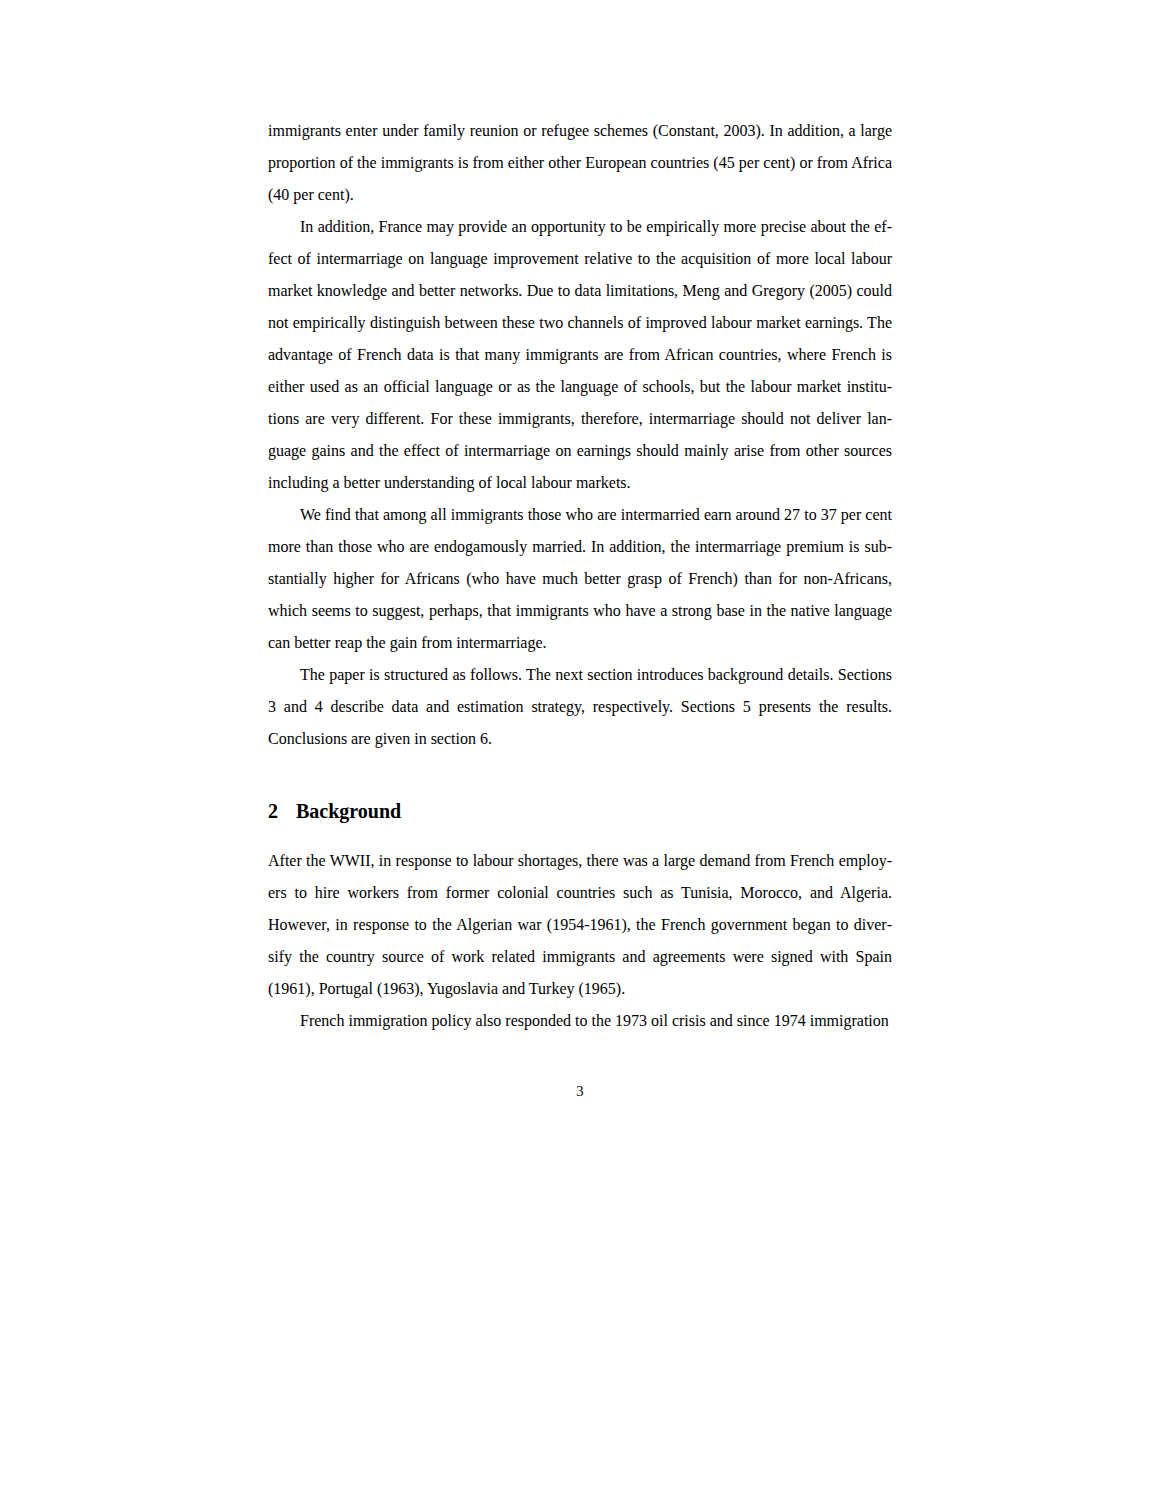immigrants enter under family reunion or refugee schemes (Constant, 2003). In addition, a large proportion of the immigrants is from either other European countries (45 per cent) or from Africa (40 per cent).
In addition, France may provide an opportunity to be empirically more precise about the effect of intermarriage on language improvement relative to the acquisition of more local labour market knowledge and better networks. Due to data limitations, Meng and Gregory (2005) could not empirically distinguish between these two channels of improved labour market earnings. The advantage of French data is that many immigrants are from African countries, where French is either used as an official language or as the language of schools, but the labour market institutions are very different. For these immigrants, therefore, intermarriage should not deliver language gains and the effect of intermarriage on earnings should mainly arise from other sources including a better understanding of local labour markets.
We find that among all immigrants those who are intermarried earn around 27 to 37 per cent more than those who are endogamously married. In addition, the intermarriage premium is substantially higher for Africans (who have much better grasp of French) than for non-Africans, which seems to suggest, perhaps, that immigrants who have a strong base in the native language can better reap the gain from intermarriage.
The paper is structured as follows. The next section introduces background details. Sections 3 and 4 describe data and estimation strategy, respectively. Sections 5 presents the results. Conclusions are given in section 6.
2 Background
After the WWII, in response to labour shortages, there was a large demand from French employers to hire workers from former colonial countries such as Tunisia, Morocco, and Algeria. However, in response to the Algerian war (1954-1961), the French government began to diversify the country source of work related immigrants and agreements were signed with Spain (1961), Portugal (1963), Yugoslavia and Turkey (1965).
French immigration policy also responded to the 1973 oil crisis and since 1974 immigration
3